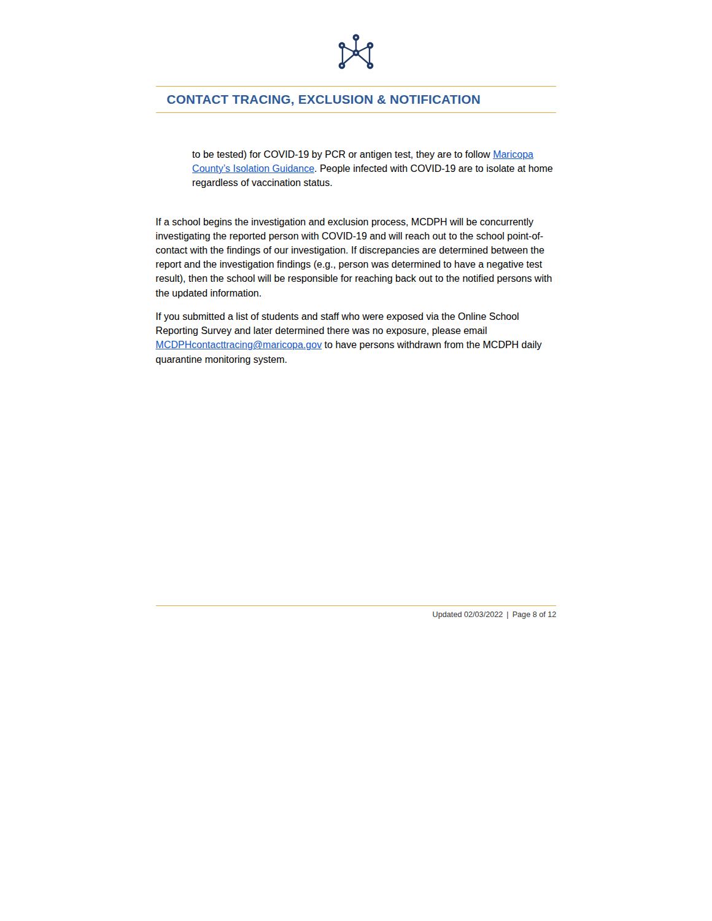Contact Tracing, Exclusion & Notification
to be tested) for COVID-19 by PCR or antigen test, they are to follow Maricopa County’s Isolation Guidance. People infected with COVID-19 are to isolate at home regardless of vaccination status.
If a school begins the investigation and exclusion process, MCDPH will be concurrently investigating the reported person with COVID-19 and will reach out to the school point-of-contact with the findings of our investigation. If discrepancies are determined between the report and the investigation findings (e.g., person was determined to have a negative test result), then the school will be responsible for reaching back out to the notified persons with the updated information.
If you submitted a list of students and staff who were exposed via the Online School Reporting Survey and later determined there was no exposure, please email MCDPHcontacttracing@maricopa.gov to have persons withdrawn from the MCDPH daily quarantine monitoring system.
Updated 02/03/2022|Page 8 of 12